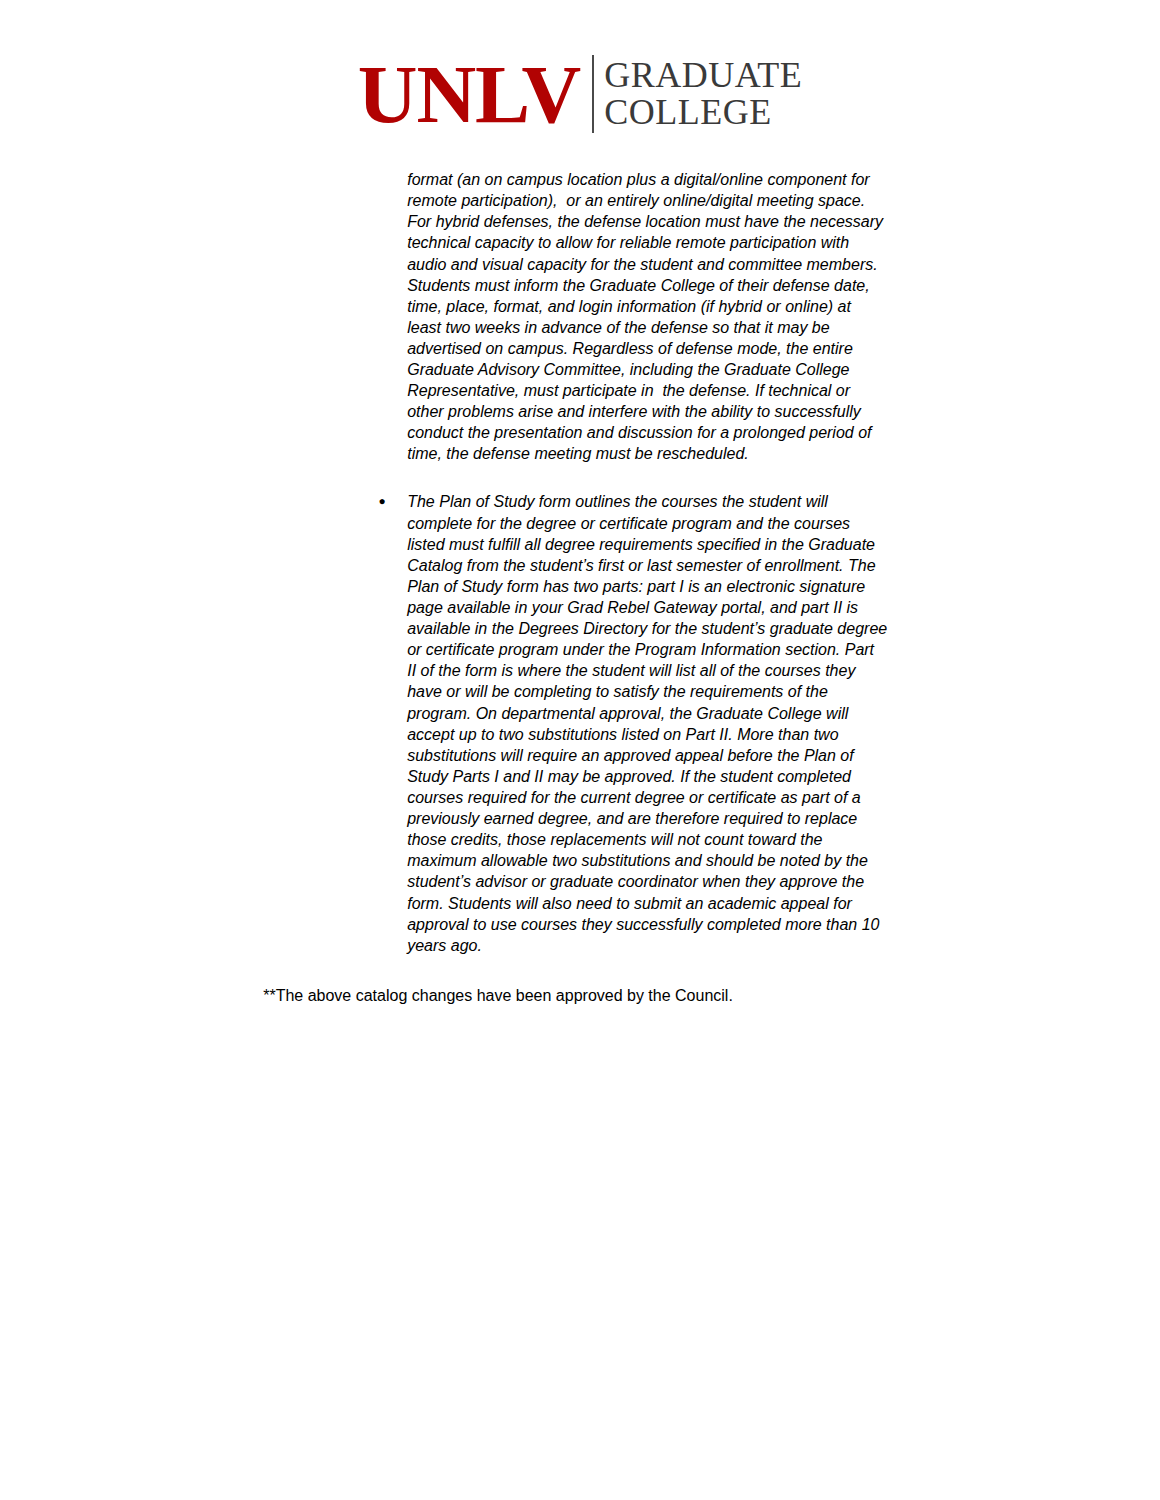UNLV GRADUATE
COLLEGE
format (an on campus location plus a digital/online component for remote participation), or an entirely online/digital meeting space. For hybrid defenses, the defense location must have the necessary technical capacity to allow for reliable remote participation with audio and visual capacity for the student and committee members. Students must inform the Graduate College of their defense date, time, place, format, and login information (if hybrid or online) at least two weeks in advance of the defense so that it may be advertised on campus. Regardless of defense mode, the entire Graduate Advisory Committee, including the Graduate College Representative, must participate in the defense. If technical or other problems arise and interfere with the ability to successfully conduct the presentation and discussion for a prolonged period of time, the defense meeting must be rescheduled.
The Plan of Study form outlines the courses the student will complete for the degree or certificate program and the courses listed must fulfill all degree requirements specified in the Graduate Catalog from the student’s first or last semester of enrollment. The Plan of Study form has two parts: part I is an electronic signature page available in your Grad Rebel Gateway portal, and part II is available in the Degrees Directory for the student’s graduate degree or certificate program under the Program Information section. Part II of the form is where the student will list all of the courses they have or will be completing to satisfy the requirements of the program. On departmental approval, the Graduate College will accept up to two substitutions listed on Part II. More than two substitutions will require an approved appeal before the Plan of Study Parts I and II may be approved. If the student completed courses required for the current degree or certificate as part of a previously earned degree, and are therefore required to replace those credits, those replacements will not count toward the maximum allowable two substitutions and should be noted by the student’s advisor or graduate coordinator when they approve the form. Students will also need to submit an academic appeal for approval to use courses they successfully completed more than 10 years ago.
**The above catalog changes have been approved by the Council.